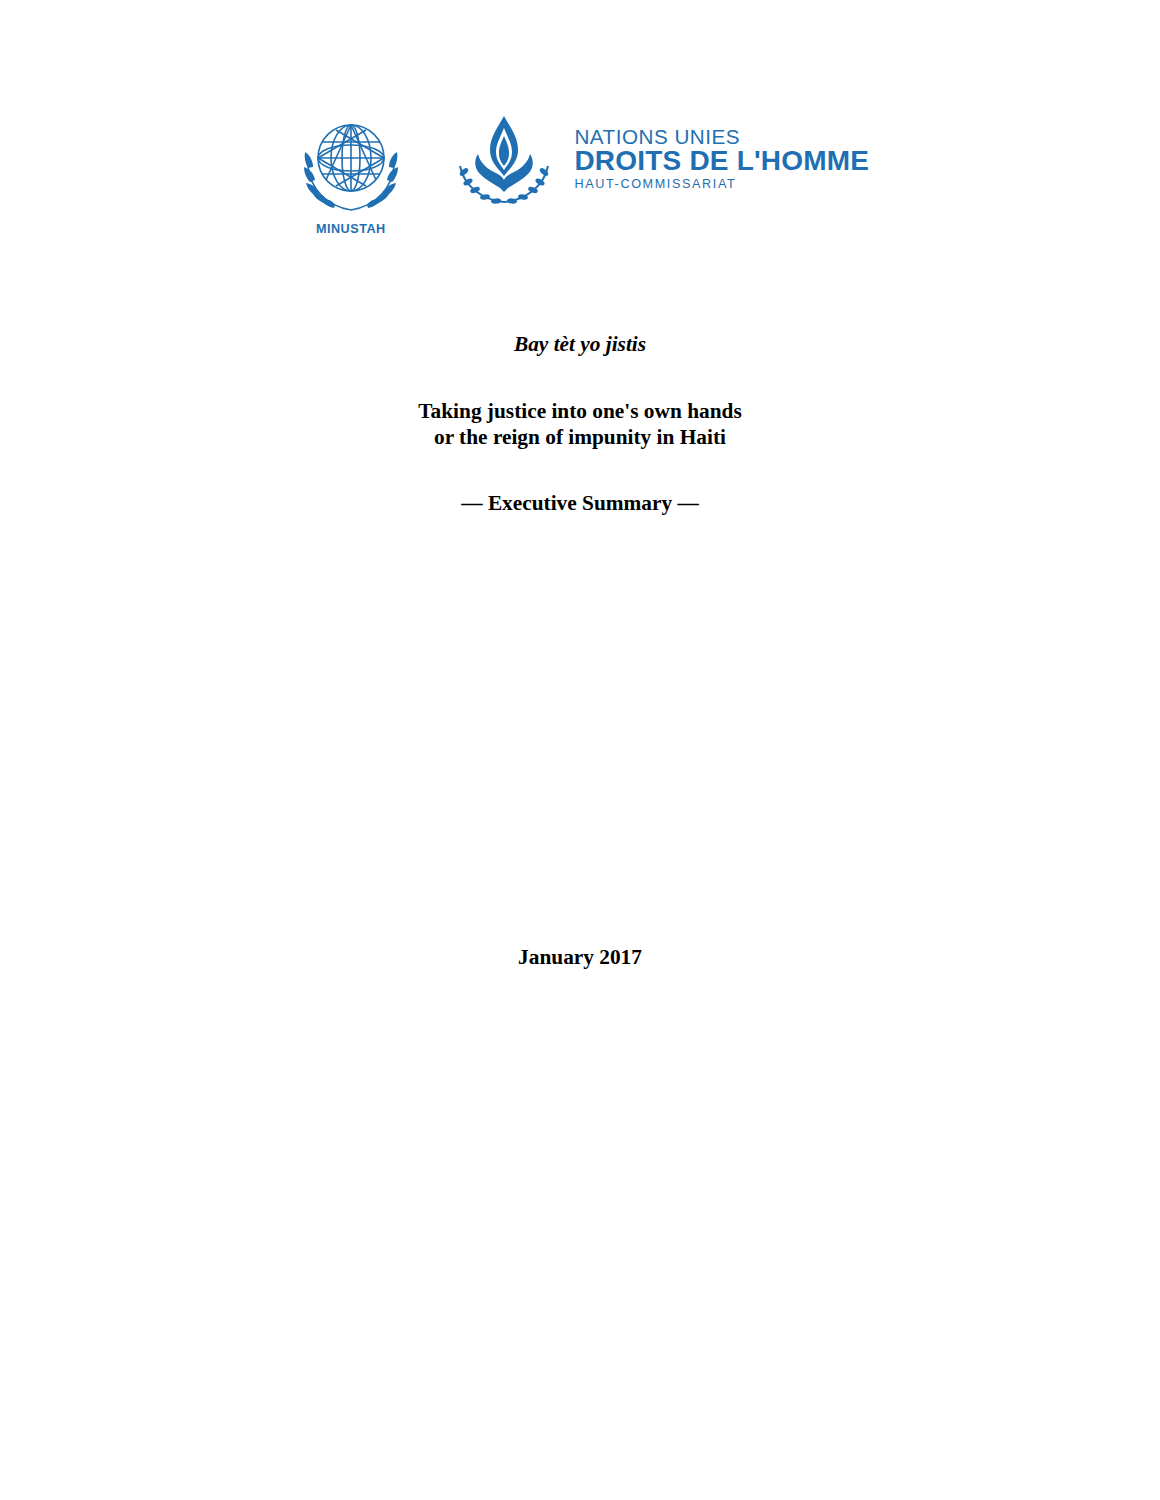MINUSTAH
NATIONS UNIES
DROITS DE L'HOMME
HAUT-COMMISSARIAT
Bay tèt yo jistis
Taking justice into one's own hands
or the reign of impunity in Haiti
— Executive Summary —
January 2017